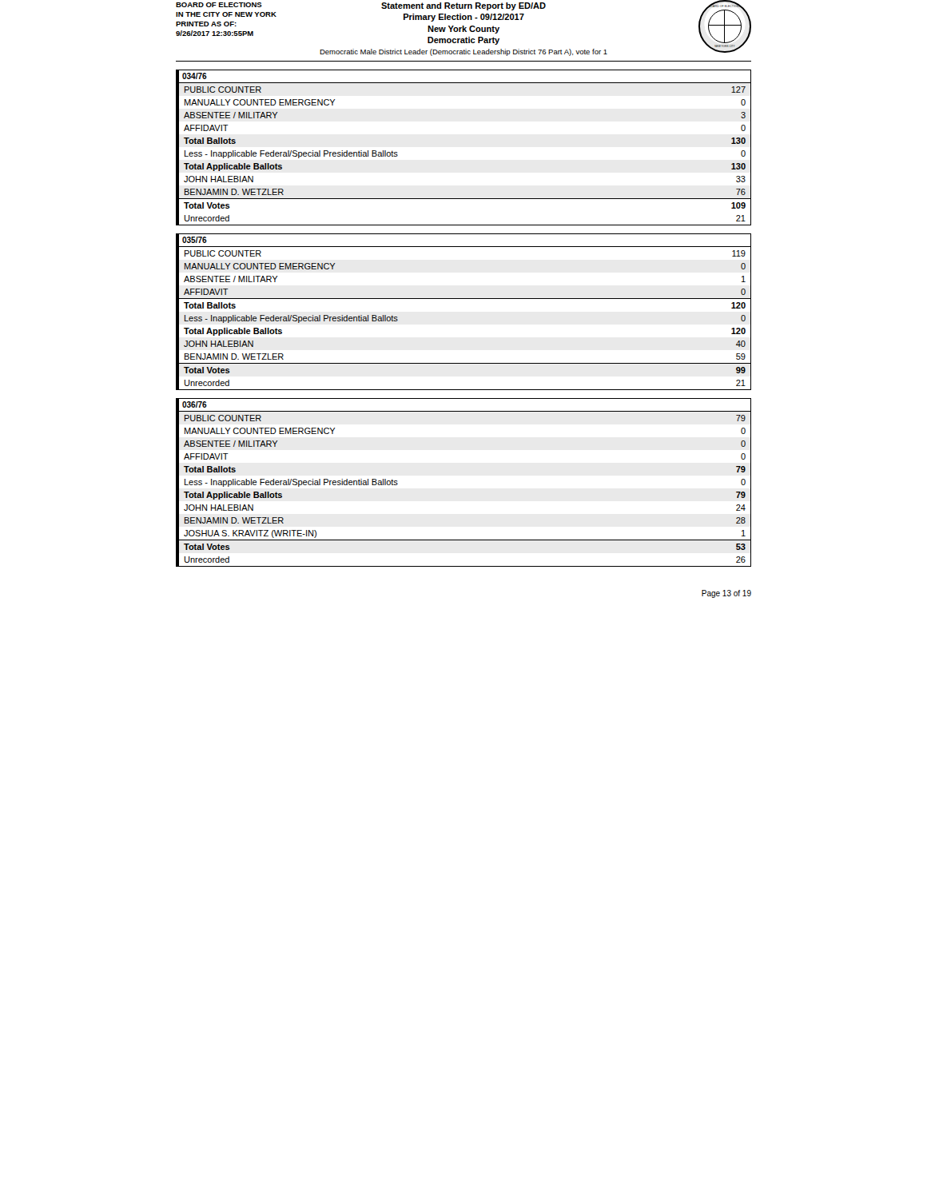BOARD OF ELECTIONS
IN THE CITY OF NEW YORK
PRINTED AS OF:
9/26/2017 12:30:55PM
Statement and Return Report by ED/AD
Primary Election - 09/12/2017
New York County
Democratic Party
Democratic Male District Leader (Democratic Leadership District 76 Part A), vote for 1
034/76
| PUBLIC COUNTER | 127 |
| MANUALLY COUNTED EMERGENCY | 0 |
| ABSENTEE / MILITARY | 3 |
| AFFIDAVIT | 0 |
| Total Ballots | 130 |
| Less - Inapplicable Federal/Special Presidential Ballots | 0 |
| Total Applicable Ballots | 130 |
| JOHN HALEBIAN | 33 |
| BENJAMIN D. WETZLER | 76 |
| Total Votes | 109 |
| Unrecorded | 21 |
035/76
| PUBLIC COUNTER | 119 |
| MANUALLY COUNTED EMERGENCY | 0 |
| ABSENTEE / MILITARY | 1 |
| AFFIDAVIT | 0 |
| Total Ballots | 120 |
| Less - Inapplicable Federal/Special Presidential Ballots | 0 |
| Total Applicable Ballots | 120 |
| JOHN HALEBIAN | 40 |
| BENJAMIN D. WETZLER | 59 |
| Total Votes | 99 |
| Unrecorded | 21 |
036/76
| PUBLIC COUNTER | 79 |
| MANUALLY COUNTED EMERGENCY | 0 |
| ABSENTEE / MILITARY | 0 |
| AFFIDAVIT | 0 |
| Total Ballots | 79 |
| Less - Inapplicable Federal/Special Presidential Ballots | 0 |
| Total Applicable Ballots | 79 |
| JOHN HALEBIAN | 24 |
| BENJAMIN D. WETZLER | 28 |
| JOSHUA S. KRAVITZ (WRITE-IN) | 1 |
| Total Votes | 53 |
| Unrecorded | 26 |
Page 13 of 19